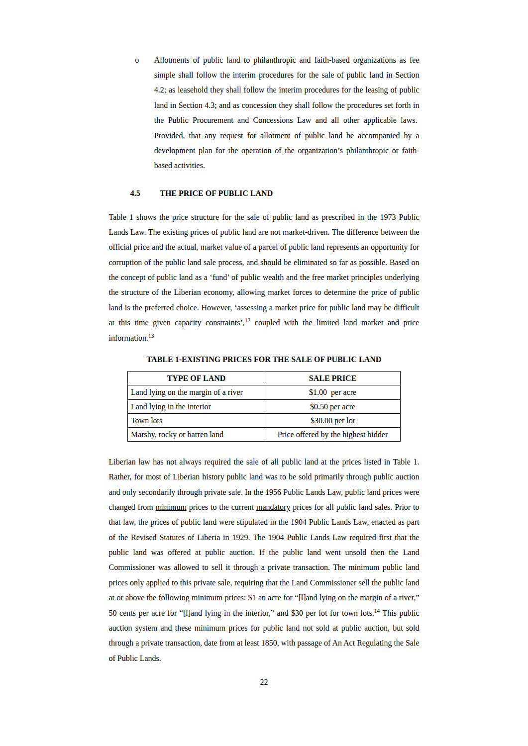o
Allotments of public land to philanthropic and faith-based organizations as fee simple shall follow the interim procedures for the sale of public land in Section 4.2; as leasehold they shall follow the interim procedures for the leasing of public land in Section 4.3; and as concession they shall follow the procedures set forth in the Public Procurement and Concessions Law and all other applicable laws. Provided, that any request for allotment of public land be accompanied by a development plan for the operation of the organization’s philanthropic or faith-based activities.
4.5 THE PRICE OF PUBLIC LAND
Table 1 shows the price structure for the sale of public land as prescribed in the 1973 Public Lands Law. The existing prices of public land are not market-driven. The difference between the official price and the actual, market value of a parcel of public land represents an opportunity for corruption of the public land sale process, and should be eliminated so far as possible. Based on the concept of public land as a ‘fund’ of public wealth and the free market principles underlying the structure of the Liberian economy, allowing market forces to determine the price of public land is the preferred choice. However, ‘assessing a market price for public land may be difficult at this time given capacity constraints’,12 coupled with the limited land market and price information.13
TABLE 1-EXISTING PRICES FOR THE SALE OF PUBLIC LAND
| TYPE OF LAND | SALE PRICE |
| --- | --- |
| Land lying on the margin of a river | $1.00 per acre |
| Land lying in the interior | $0.50 per acre |
| Town lots | $30.00 per lot |
| Marshy, rocky or barren land | Price offered by the highest bidder |
Liberian law has not always required the sale of all public land at the prices listed in Table 1. Rather, for most of Liberian history public land was to be sold primarily through public auction and only secondarily through private sale. In the 1956 Public Lands Law, public land prices were changed from minimum prices to the current mandatory prices for all public land sales. Prior to that law, the prices of public land were stipulated in the 1904 Public Lands Law, enacted as part of the Revised Statutes of Liberia in 1929. The 1904 Public Lands Law required first that the public land was offered at public auction. If the public land went unsold then the Land Commissioner was allowed to sell it through a private transaction. The minimum public land prices only applied to this private sale, requiring that the Land Commissioner sell the public land at or above the following minimum prices: $1 an acre for “[l]and lying on the margin of a river,” 50 cents per acre for “[l]and lying in the interior,” and $30 per lot for town lots.14 This public auction system and these minimum prices for public land not sold at public auction, but sold through a private transaction, date from at least 1850, with passage of An Act Regulating the Sale of Public Lands.
22